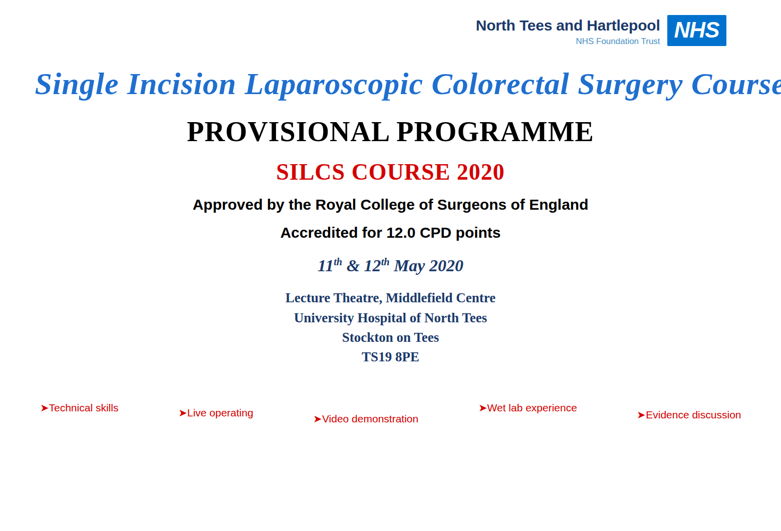North Tees and Hartlepool
NHS Foundation Trust
NHS
Single Incision Laparoscopic Colorectal Surgery Course
Provisional Programme
SILCS Course 2020
Approved by the Royal College of Surgeons of England
Accredited for 12.0 CPD points
11th & 12th May 2020
Lecture Theatre, Middlefield Centre
University Hospital of North Tees
Stockton on Tees
TS19 8PE
➤Technical skills ➤Live operating ➤Video demonstration ➤Wet lab experience ➤Evidence discussion